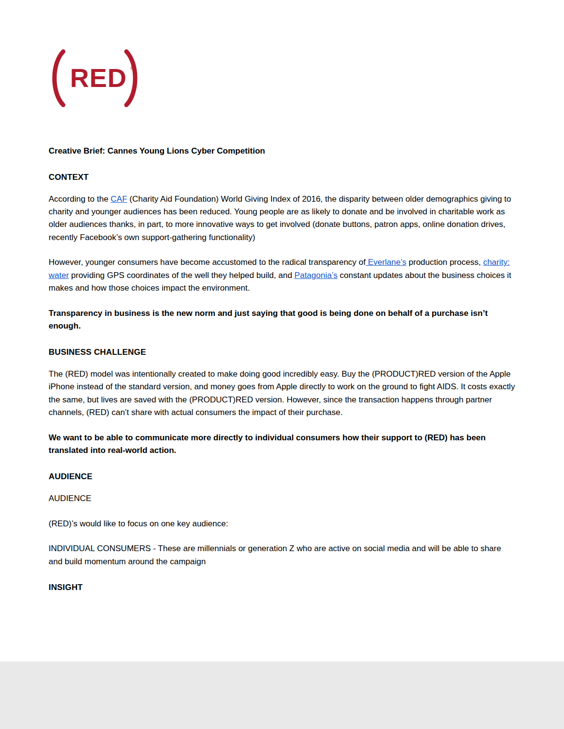(RED) RED ®
Creative Brief: Cannes Young Lions Cyber Competition
CONTEXT
According to the CAF (Charity Aid Foundation) World Giving Index of 2016, the disparity between older demographics giving to charity and younger audiences has been reduced. Young people are as likely to donate and be involved in charitable work as older audiences thanks, in part, to more innovative ways to get involved (donate buttons, patron apps, online donation drives, recently Facebook’s own support-gathering functionality)
However, younger consumers have become accustomed to the radical transparency of Everlane’s production process, charity: water providing GPS coordinates of the well they helped build, and Patagonia’s constant updates about the business choices it makes and how those choices impact the environment.
Transparency in business is the new norm and just saying that good is being done on behalf of a purchase isn’t enough.
BUSINESS CHALLENGE
The (RED) model was intentionally created to make doing good incredibly easy. Buy the (PRODUCT)RED version of the Apple iPhone instead of the standard version, and money goes from Apple directly to work on the ground to fight AIDS. It costs exactly the same, but lives are saved with the (PRODUCT)RED version. However, since the transaction happens through partner channels, (RED) can’t share with actual consumers the impact of their purchase.
We want to be able to communicate more directly to individual consumers how their support to (RED) has been translated into real-world action.
AUDIENCE
AUDIENCE
(RED)’s would like to focus on one key audience:
INDIVIDUAL CONSUMERS - These are millennials or generation Z who are active on social media and will be able to share and build momentum around the campaign
INSIGHT